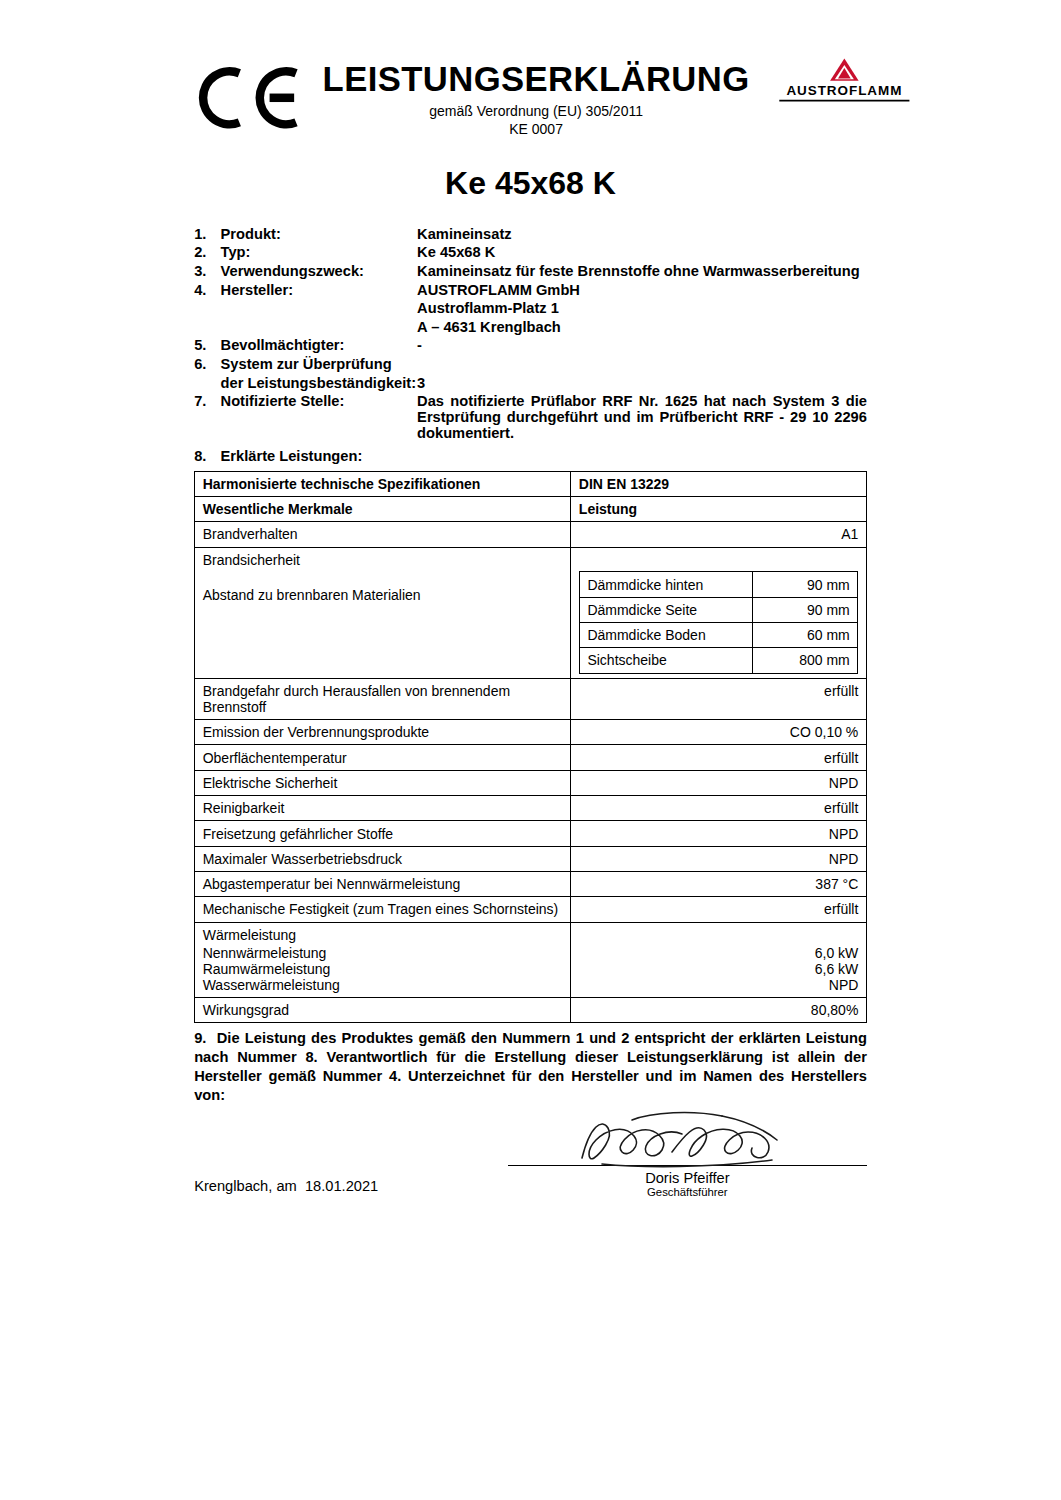LEISTUNGSERKLÄRUNG
gemäß Verordnung (EU) 305/2011
KE 0007
AUSTROFLAMM
Ke 45x68 K
| 1. | Produkt: | Kamineinsatz |
| 2. | Typ: | Ke 45x68 K |
| 3. | Verwendungszweck: | Kamineinsatz für feste Brennstoffe ohne Warmwasserbereitung |
| 4. | Hersteller: | AUSTROFLAMM GmbH |
| | | Austroflamm-Platz 1 |
| | | A – 4631 Krenglbach |
| 5. | Bevollmächtigter: | - |
| 6. | System zur Überprüfung | |
| | der Leistungsbeständigkeit: | 3 |
| 7. | Notifizierte Stelle: | Das notifizierte Prüflabor RRF Nr. 1625 hat nach System 3 die Erstprüfung durchgeführt und im Prüfbericht RRF - 29 10 2296 dokumentiert. |
| 8. | Erklärte Leistungen: |
| Harmonisierte technische Spezifikationen | DIN EN 13229 |
| Wesentliche Merkmale | Leistung |
| Brandverhalten | A1 |
| Brandsicherheit Abstand zu brennbaren Materialien | / Dämmdicke hinten / 90 mm / / Dämmdicke Seite / 90 mm / / Dämmdicke Boden / 60 mm / / Sichtscheibe / 800 mm / |
| Brandgefahr durch Herausfallen von brennendem Brennstoff | erfüllt |
| Emission der Verbrennungsprodukte | CO 0,10 % |
| Oberflächentemperatur | erfüllt |
| Elektrische Sicherheit | NPD |
| Reinigbarkeit | erfüllt |
| Freisetzung gefährlicher Stoffe | NPD |
| Maximaler Wasserbetriebsdruck | NPD |
| Abgastemperatur bei Nennwärmeleistung | 387 °C |
| Mechanische Festigkeit (zum Tragen eines Schornsteins) | erfüllt |
| Wärmeleistung Nennwärmeleistung Raumwärmeleistung Wasserwärmeleistung | 6,0 kW 6,6 kW NPD |
| Wirkungsgrad | 80,80% |
9. Die Leistung des Produktes gemäß den Nummern 1 und 2 entspricht der erklärten Leistung nach Nummer 8. Verantwortlich für die Erstellung dieser Leistungserklärung ist allein der Hersteller gemäß Nummer 4. Unterzeichnet für den Hersteller und im Namen des Herstellers von:
Krenglbach, am 18.01.2021
Doris Pfeiffer
Geschäftsführer